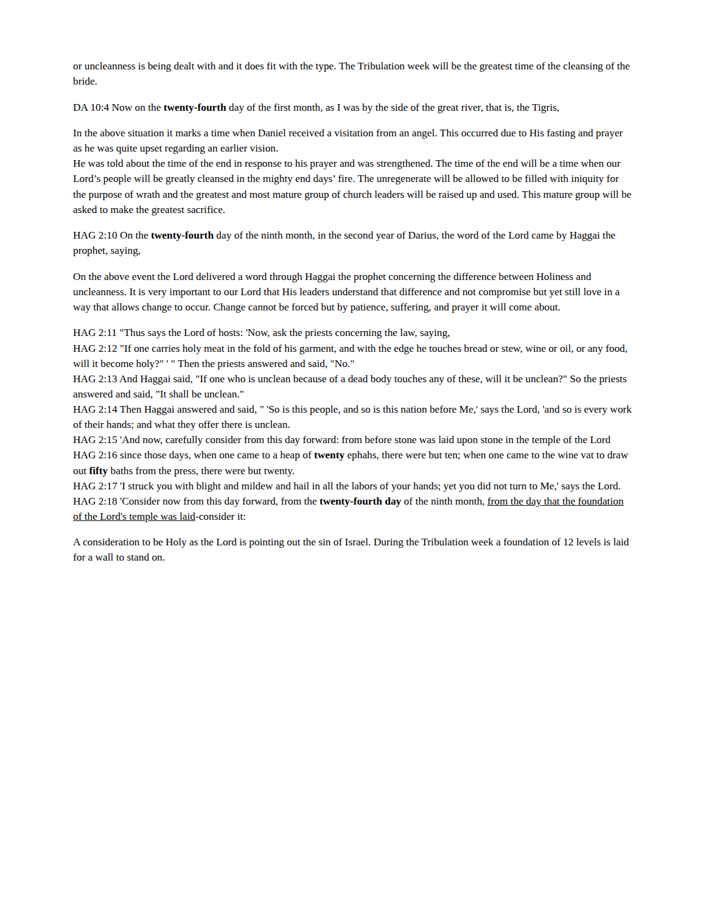or uncleanness is being dealt with and it does fit with the type. The Tribulation week will be the greatest time of the cleansing of the bride.
DA 10:4 Now on the twenty-fourth day of the first month, as I was by the side of the great river, that is, the Tigris,
In the above situation it marks a time when Daniel received a visitation from an angel. This occurred due to His fasting and prayer as he was quite upset regarding an earlier vision.
He was told about the time of the end in response to his prayer and was strengthened. The time of the end will be a time when our Lord’s people will be greatly cleansed in the mighty end days’ fire. The unregenerate will be allowed to be filled with iniquity for the purpose of wrath and the greatest and most mature group of church leaders will be raised up and used. This mature group will be asked to make the greatest sacrifice.
HAG 2:10 On the twenty-fourth day of the ninth month, in the second year of Darius, the word of the Lord came by Haggai the prophet, saying,
On the above event the Lord delivered a word through Haggai the prophet concerning the difference between Holiness and uncleanness. It is very important to our Lord that His leaders understand that difference and not compromise but yet still love in a way that allows change to occur. Change cannot be forced but by patience, suffering, and prayer it will come about.
HAG 2:11 "Thus says the Lord of hosts: 'Now, ask the priests concerning the law, saying,
HAG 2:12 "If one carries holy meat in the fold of his garment, and with the edge he touches bread or stew, wine or oil, or any food, will it become holy?" ' " Then the priests answered and said, "No."
HAG 2:13 And Haggai said, "If one who is unclean because of a dead body touches any of these, will it be unclean?" So the priests answered and said, "It shall be unclean."
HAG 2:14 Then Haggai answered and said, " 'So is this people, and so is this nation before Me,' says the Lord, 'and so is every work of their hands; and what they offer there is unclean.
HAG 2:15 'And now, carefully consider from this day forward: from before stone was laid upon stone in the temple of the Lord
HAG 2:16 since those days, when one came to a heap of twenty ephahs, there were but ten; when one came to the wine vat to draw out fifty baths from the press, there were but twenty.
HAG 2:17 'I struck you with blight and mildew and hail in all the labors of your hands; yet you did not turn to Me,' says the Lord.
HAG 2:18 'Consider now from this day forward, from the twenty-fourth day of the ninth month, from the day that the foundation of the Lord's temple was laid-consider it:
A consideration to be Holy as the Lord is pointing out the sin of Israel. During the Tribulation week a foundation of 12 levels is laid for a wall to stand on.